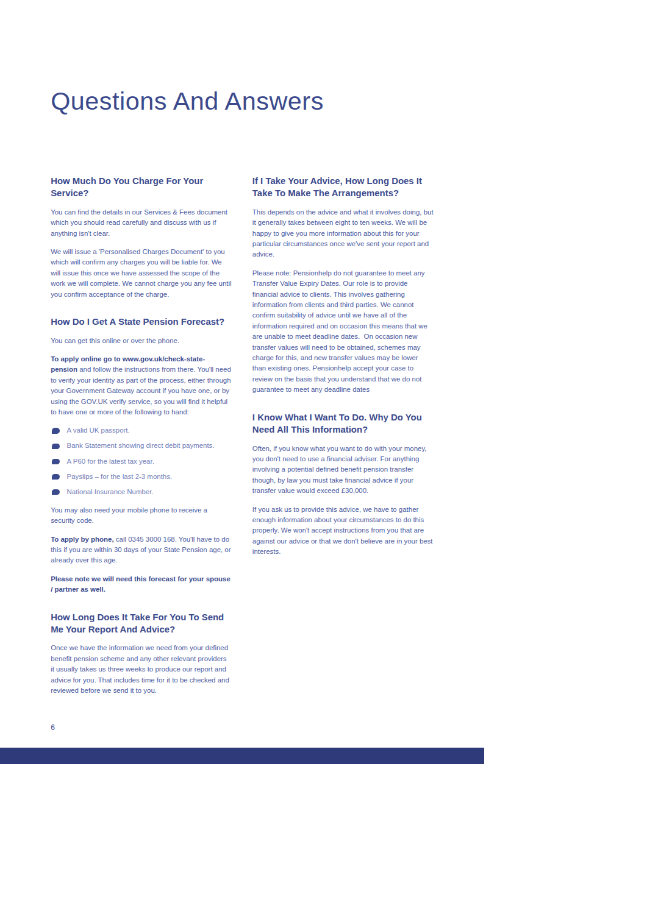Questions And Answers
How Much Do You Charge For Your Service?
You can find the details in our Services & Fees document which you should read carefully and discuss with us if anything isn't clear.
We will issue a 'Personalised Charges Document' to you which will confirm any charges you will be liable for. We will issue this once we have assessed the scope of the work we will complete. We cannot charge you any fee until you confirm acceptance of the charge.
How Do I Get A State Pension Forecast?
You can get this online or over the phone.
To apply online go to www.gov.uk/check-state-pension and follow the instructions from there. You'll need to verify your identity as part of the process, either through your Government Gateway account if you have one, or by using the GOV.UK verify service, so you will find it helpful to have one or more of the following to hand:
A valid UK passport.
Bank Statement showing direct debit payments.
A P60 for the latest tax year.
Payslips – for the last 2-3 months.
National Insurance Number.
You may also need your mobile phone to receive a security code.
To apply by phone, call 0345 3000 168. You'll have to do this if you are within 30 days of your State Pension age, or already over this age.
Please note we will need this forecast for your spouse / partner as well.
How Long Does It Take For You To Send Me Your Report And Advice?
Once we have the information we need from your defined benefit pension scheme and any other relevant providers it usually takes us three weeks to produce our report and advice for you. That includes time for it to be checked and reviewed before we send it to you.
If I Take Your Advice, How Long Does It Take To Make The Arrangements?
This depends on the advice and what it involves doing, but it generally takes between eight to ten weeks. We will be happy to give you more information about this for your particular circumstances once we've sent your report and advice.
Please note: Pensionhelp do not guarantee to meet any Transfer Value Expiry Dates. Our role is to provide financial advice to clients. This involves gathering information from clients and third parties. We cannot confirm suitability of advice until we have all of the information required and on occasion this means that we are unable to meet deadline dates. On occasion new transfer values will need to be obtained, schemes may charge for this, and new transfer values may be lower than existing ones. Pensionhelp accept your case to review on the basis that you understand that we do not guarantee to meet any deadline dates
I Know What I Want To Do. Why Do You Need All This Information?
Often, if you know what you want to do with your money, you don't need to use a financial adviser. For anything involving a potential defined benefit pension transfer though, by law you must take financial advice if your transfer value would exceed £30,000.
If you ask us to provide this advice, we have to gather enough information about your circumstances to do this properly. We won't accept instructions from you that are against our advice or that we don't believe are in your best interests.
6